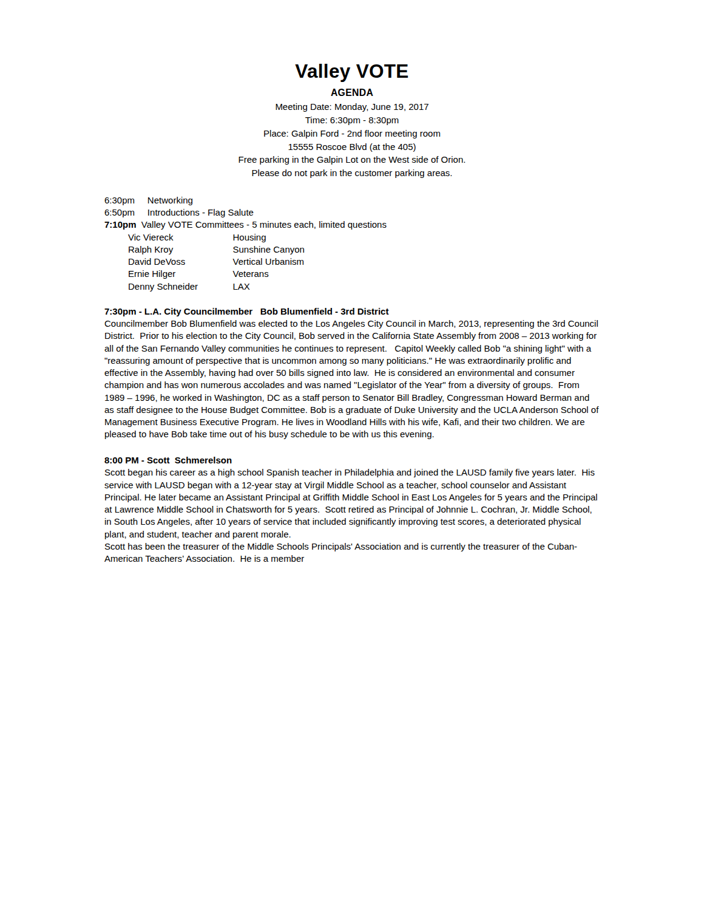Valley VOTE
AGENDA
Meeting Date: Monday, June 19, 2017
Time: 6:30pm - 8:30pm
Place: Galpin Ford - 2nd floor meeting room
15555 Roscoe Blvd (at the 405)
Free parking in the Galpin Lot on the West side of Orion.
Please do not park in the customer parking areas.
6:30pm Networking
6:50pm Introductions - Flag Salute
7:10pm Valley VOTE Committees - 5 minutes each, limited questions
Vic Viereck Housing
Ralph Kroy Sunshine Canyon
David DeVoss Vertical Urbanism
Ernie Hilger Veterans
Denny Schneider LAX
7:30pm - L.A. City Councilmember Bob Blumenfield - 3rd District
Councilmember Bob Blumenfield was elected to the Los Angeles City Council in March, 2013, representing the 3rd Council District. Prior to his election to the City Council, Bob served in the California State Assembly from 2008 – 2013 working for all of the San Fernando Valley communities he continues to represent. Capitol Weekly called Bob "a shining light" with a "reassuring amount of perspective that is uncommon among so many politicians." He was extraordinarily prolific and effective in the Assembly, having had over 50 bills signed into law. He is considered an environmental and consumer champion and has won numerous accolades and was named "Legislator of the Year" from a diversity of groups. From 1989 – 1996, he worked in Washington, DC as a staff person to Senator Bill Bradley, Congressman Howard Berman and as staff designee to the House Budget Committee. Bob is a graduate of Duke University and the UCLA Anderson School of Management Business Executive Program. He lives in Woodland Hills with his wife, Kafi, and their two children. We are pleased to have Bob take time out of his busy schedule to be with us this evening.
8:00 PM - Scott Schmerelson
Scott began his career as a high school Spanish teacher in Philadelphia and joined the LAUSD family five years later. His service with LAUSD began with a 12-year stay at Virgil Middle School as a teacher, school counselor and Assistant Principal. He later became an Assistant Principal at Griffith Middle School in East Los Angeles for 5 years and the Principal at Lawrence Middle School in Chatsworth for 5 years. Scott retired as Principal of Johnnie L. Cochran, Jr. Middle School, in South Los Angeles, after 10 years of service that included significantly improving test scores, a deteriorated physical plant, and student, teacher and parent morale.
Scott has been the treasurer of the Middle Schools Principals' Association and is currently the treasurer of the Cuban-American Teachers’ Association. He is a member